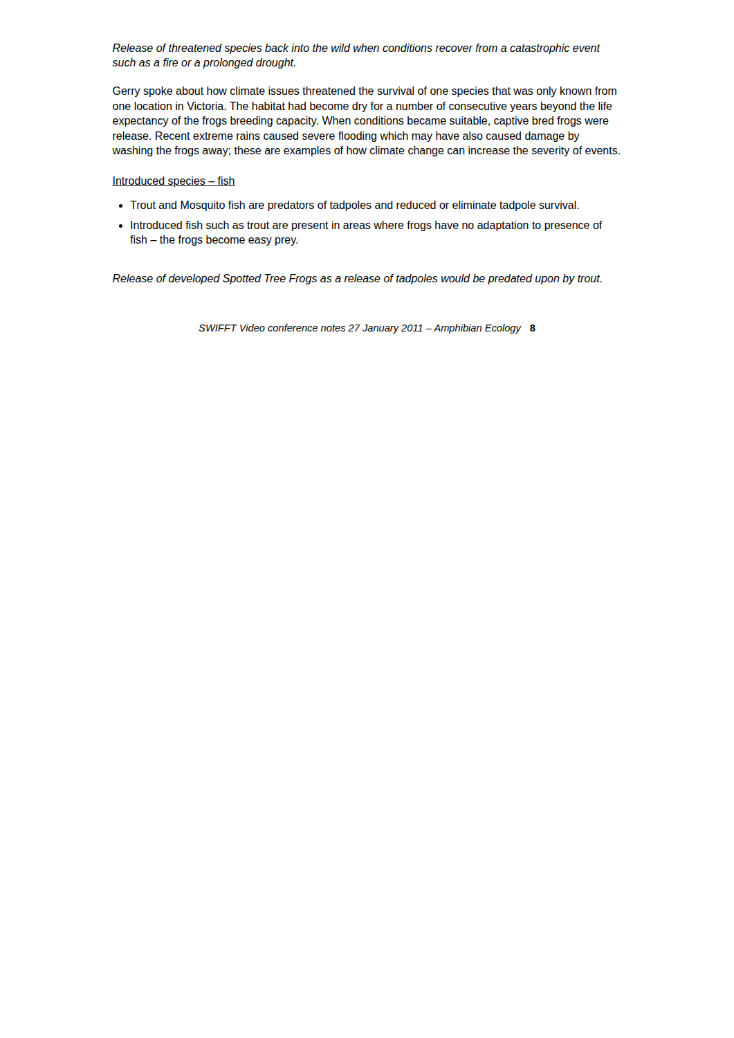Release of threatened species back into the wild when conditions recover from a catastrophic event such as a fire or a prolonged drought.
Gerry spoke about how climate issues threatened the survival of one species that was only known from one location in Victoria. The habitat had become dry for a number of consecutive years beyond the life expectancy of the frogs breeding capacity. When conditions became suitable, captive bred frogs were release. Recent extreme rains caused severe flooding which may have also caused damage by washing the frogs away; these are examples of how climate change can increase the severity of events.
Introduced species – fish
Trout and Mosquito fish are predators of tadpoles and reduced or eliminate tadpole survival.
Introduced fish such as trout are present in areas where frogs have no adaptation to presence of fish – the frogs become easy prey.
Release of developed Spotted Tree Frogs as a release of tadpoles would be predated upon by trout.
SWIFFT Video conference notes 27 January 2011 – Amphibian Ecology 8